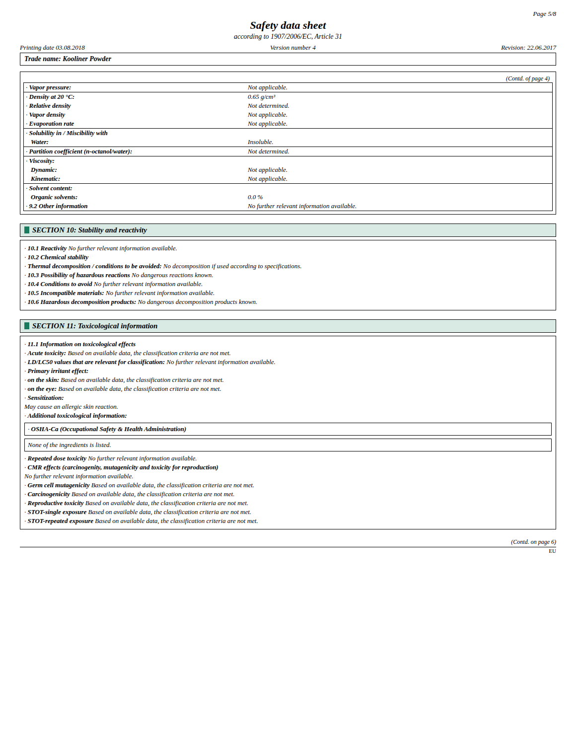Page 5/8
Safety data sheet
according to 1907/2006/EC, Article 31
Printing date 03.08.2018 Version number 4 Revision: 22.06.2017
Trade name: Kooliner Powder
(Contd. of page 4)
| · Vapor pressure: | Not applicable. |
| · Density at 20 °C: | 0.65 g/cm³ |
| · Relative density | Not determined. |
| · Vapor density | Not applicable. |
| · Evaporation rate | Not applicable. |
| · Solubility in / Miscibility with | |
| Water: | Insoluble. |
| · Partition coefficient (n-octanol/water): | Not determined. |
| · Viscosity: | |
| Dynamic: | Not applicable. |
| Kinematic: | Not applicable. |
| · Solvent content: | |
| Organic solvents: | 0.0 % |
| · 9.2 Other information | No further relevant information available. |
SECTION 10: Stability and reactivity
· 10.1 Reactivity No further relevant information available.
· 10.2 Chemical stability
· Thermal decomposition / conditions to be avoided: No decomposition if used according to specifications.
· 10.3 Possibility of hazardous reactions No dangerous reactions known.
· 10.4 Conditions to avoid No further relevant information available.
· 10.5 Incompatible materials: No further relevant information available.
· 10.6 Hazardous decomposition products: No dangerous decomposition products known.
SECTION 11: Toxicological information
· 11.1 Information on toxicological effects
· Acute toxicity: Based on available data, the classification criteria are not met.
· LD/LC50 values that are relevant for classification: No further relevant information available.
· Primary irritant effect:
· on the skin: Based on available data, the classification criteria are not met.
· on the eye: Based on available data, the classification criteria are not met.
· Sensitization:
May cause an allergic skin reaction.
· Additional toxicological information:
· OSHA-Ca (Occupational Safety & Health Administration)
None of the ingredients is listed.
· Repeated dose toxicity No further relevant information available.
· CMR effects (carcinogenity, mutagenicity and toxicity for reproduction)
No further relevant information available.
· Germ cell mutagenicity Based on available data, the classification criteria are not met.
· Carcinogenicity Based on available data, the classification criteria are not met.
· Reproductive toxicity Based on available data, the classification criteria are not met.
· STOT-single exposure Based on available data, the classification criteria are not met.
· STOT-repeated exposure Based on available data, the classification criteria are not met.
(Contd. on page 6)
EU